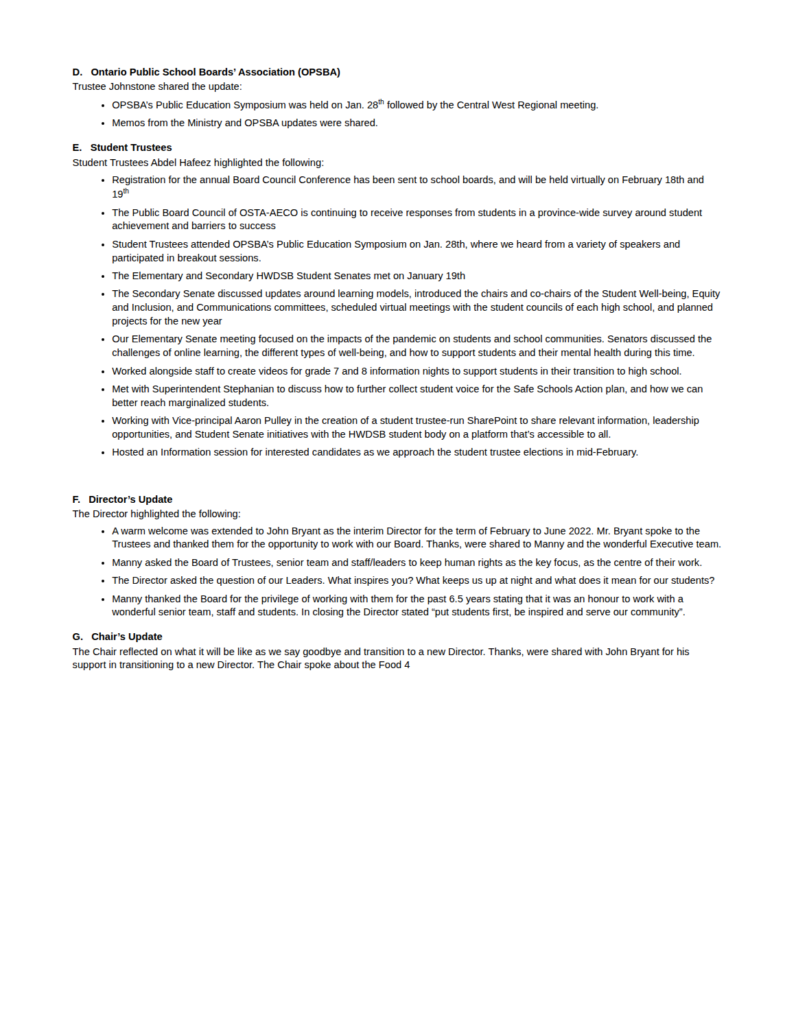D. Ontario Public School Boards’ Association (OPSBA)
Trustee Johnstone shared the update:
OPSBA’s Public Education Symposium was held on Jan. 28th followed by the Central West Regional meeting.
Memos from the Ministry and OPSBA updates were shared.
E. Student Trustees
Student Trustees Abdel Hafeez highlighted the following:
Registration for the annual Board Council Conference has been sent to school boards, and will be held virtually on February 18th and 19th
The Public Board Council of OSTA-AECO is continuing to receive responses from students in a province-wide survey around student achievement and barriers to success
Student Trustees attended OPSBA’s Public Education Symposium on Jan. 28th, where we heard from a variety of speakers and participated in breakout sessions.
The Elementary and Secondary HWDSB Student Senates met on January 19th
The Secondary Senate discussed updates around learning models, introduced the chairs and co-chairs of the Student Well-being, Equity and Inclusion, and Communications committees, scheduled virtual meetings with the student councils of each high school, and planned projects for the new year
Our Elementary Senate meeting focused on the impacts of the pandemic on students and school communities. Senators discussed the challenges of online learning, the different types of well-being, and how to support students and their mental health during this time.
Worked alongside staff to create videos for grade 7 and 8 information nights to support students in their transition to high school.
Met with Superintendent Stephanian to discuss how to further collect student voice for the Safe Schools Action plan, and how we can better reach marginalized students.
Working with Vice-principal Aaron Pulley in the creation of a student trustee-run SharePoint to share relevant information, leadership opportunities, and Student Senate initiatives with the HWDSB student body on a platform that’s accessible to all.
Hosted an Information session for interested candidates as we approach the student trustee elections in mid-February.
F. Director’s Update
The Director highlighted the following:
A warm welcome was extended to John Bryant as the interim Director for the term of February to June 2022. Mr. Bryant spoke to the Trustees and thanked them for the opportunity to work with our Board. Thanks, were shared to Manny and the wonderful Executive team.
Manny asked the Board of Trustees, senior team and staff/leaders to keep human rights as the key focus, as the centre of their work.
The Director asked the question of our Leaders. What inspires you? What keeps us up at night and what does it mean for our students?
Manny thanked the Board for the privilege of working with them for the past 6.5 years stating that it was an honour to work with a wonderful senior team, staff and students. In closing the Director stated “put students first, be inspired and serve our community”.
G. Chair’s Update
The Chair reflected on what it will be like as we say goodbye and transition to a new Director. Thanks, were shared with John Bryant for his support in transitioning to a new Director. The Chair spoke about the Food 4